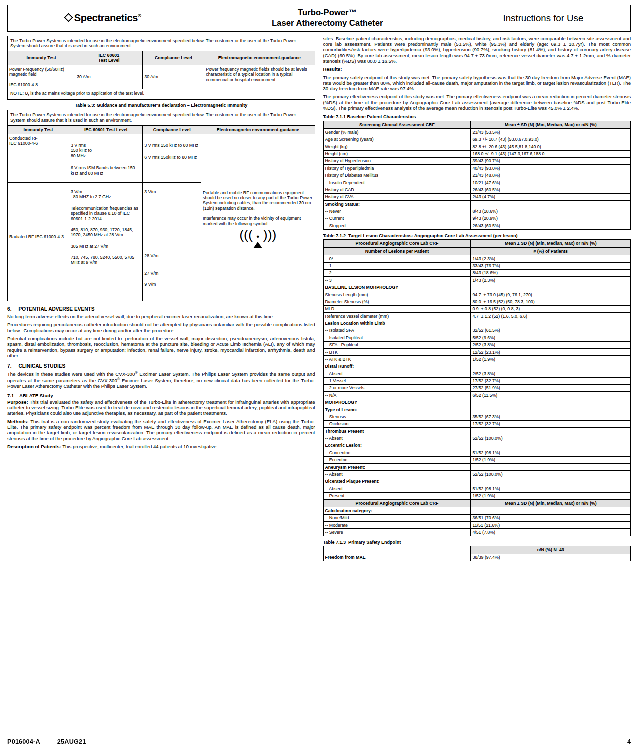Spectranetics®
Turbo-Power™
Laser Atherectomy Catheter
Instructions for Use
The Turbo-Power System is intended for use in the electromagnetic environment specified below. The customer or the user of the Turbo-Power System should assure that it is used in such an environment.
| Immunity Test | IEC 60601 Test Level | Compliance Level | Electromagnetic environment-guidance |
| --- | --- | --- | --- |
| Power Frequency (50/60Hz) magnetic field IEC 61000-4-8 | 30 A/m | 30 A/m | Power frequency magnetic fields should be at levels characteristic of a typical location in a typical commercial or hospital environment. |
NOTE: Ut is the ac mains voltage prior to application of the test level.
Table 5.3: Guidance and manufacturer’s declaration – Electromagnetic Immunity
The Turbo-Power System is intended for use in the electromagnetic environment specified below. The customer or the user of the Turbo-Power System should assure that it is used in such an environment.
| Immunity Test | IEC 60601 Test Level | Compliance Level | Electromagnetic environment-guidance |
| --- | --- | --- | --- |
| Conducted RF IEC 61000-4-6 | 3 V rms 150 kHz to 80 MHz 6 V rms ISM Bands between 150 kHz and 80 MHz | 3 V rms 150 kHz to 80 MHz 6 V rms 150kHz to 80 MHz | Portable and mobile RF communications equipment should be used no closer to any part of the Turbo-Power System including cables, than the recommended 30 cm (12in) separation distance. Interference may occur in the vicinity of equipment marked with the following symbol. ((( • ))) |
| Radiated RF IEC 61000-4-3 | 3 V/m 80 MHZ to 2.7 GHz Telecommunication frequencies as specified in clause 8.10 of IEC 60601-1-2:2014: 450, 810, 870, 930, 1720, 1845, 1970, 2450 MHz at 28 V/m 385 MHz at 27 V/m 710, 745, 780, 5240, 5500, 5785 MHz at 9 V/m | 3 V/m 28 V/m 27 V/m 9 V/m |
6. POTENTIAL ADVERSE EVENTS
No long-term adverse effects on the arterial vessel wall, due to peripheral excimer laser recanalization, are known at this time.
Procedures requiring percutaneous catheter introduction should not be attempted by physicians unfamiliar with the possible complications listed below. Complications may occur at any time during and/or after the procedure.
Potential complications include but are not limited to: perforation of the vessel wall, major dissection, pseudoaneurysm, arteriovenous fistula, spasm, distal embolization, thrombosis, reocclusion, hematoma at the puncture site, bleeding or Acute Limb Ischemia (ALI), any of which may require a reintervention, bypass surgery or amputation; infection, renal failure, nerve injury, stroke, myocardial infarction, arrhythmia, death and other.
7. CLINICAL STUDIES
The devices in these studies were used with the CVX-300® Excimer Laser System. The Philips Laser System provides the same output and operates at the same parameters as the CVX-300® Excimer Laser System; therefore, no new clinical data has been collected for the Turbo-Power Laser Atherectomy Catheter with the Philips Laser System.
7.1 ABLATE Study
Purpose: This trial evaluated the safety and effectiveness of the Turbo-Elite in atherectomy treatment for infrainguinal arteries with appropriate catheter to vessel sizing. Turbo-Elite was used to treat de novo and restenotic lesions in the superficial femoral artery, popliteal and infrapopliteal arteries. Physicians could also use adjunctive therapies, as necessary, as part of the patient treatments.
Methods: This trial is a non-randomized study evaluating the safety and effectiveness of Excimer Laser Atherectomy (ELA) using the Turbo-Elite. The primary safety endpoint was percent freedom from MAE through 30 day follow-up. An MAE is defined as all cause death, major amputation in the target limb, or target lesion revascularization. The primary effectiveness endpoint is defined as a mean reduction in percent stenosis at the time of the procedure by Angiographic Core Lab assessment.
Description of Patients: This prospective, multicenter, trial enrolled 44 patients at 10 investigative
sites. Baseline patient characteristics, including demographics, medical history, and risk factors, were comparable between site assessment and core lab assessment. Patients were predominantly male (53.5%), white (95.3%) and elderly (age: 69.3 ± 10.7yr). The most common comorbidities/risk factors were hyperlipidemia (93.0%), hypertension (90.7%), smoking history (81.4%), and history of coronary artery disease (CAD) (60.5%). By core lab assessment, mean lesion length was 94.7 ± 73.0mm, reference vessel diameter was 4.7 ± 1.2mm, and % diameter stenosis (%DS) was 80.0 ± 16.5%.
Results:
The primary safety endpoint of this study was met. The primary safety hypothesis was that the 30 day freedom from Major Adverse Event (MAE) rate would be greater than 80%, which included all-cause death, major amputation in the target limb, or target lesion revascularization (TLR). The 30-day freedom from MAE rate was 97.4%.
The primary effectiveness endpoint of this study was met. The primary effectiveness endpoint was a mean reduction in percent diameter stenosis (%DS) at the time of the procedure by Angiographic Core Lab assessment (average difference between baseline %DS and post Turbo-Elite %DS). The primary effectiveness analysis of the average mean reduction in stenosis post Turbo-Elite was 45.0% ± 2.4%.
Table 7.1.1 Baseline Patient Characteristics
| Screening Clinical Assessment CRF | Mean ± SD (N) (Min, Median, Max) or n/N (%) |
| --- | --- |
| Gender (% male) | 23/43 (53.5%) |
| Age at Screening (years) | 69.3 +/- 10.7 (43) (53.0,67.0,93.0) |
| Weight (kg) | 82.8 +/- 20.6 (43) (45.5,81.8,140.0) |
| Height (cm) | 168.0 +/- 9.1 (43) (147.3,167.6,188.0 |
| History of Hypertension | 39/43 (90.7%) |
| History of Hyperlipiedmia | 40/43 (93.0%) |
| History of Diabetes Mellitus | 21/43 (48.8%) |
| -- Insulin Dependent | 10/21 (47.6%) |
| History of CAD | 26/43 (60.5%) |
| History of CVA | 2/43 (4.7%) |
| Smoking Status: | |
| -- Never | 8/43 (18.6%) |
| -- Current | 9/43 (20.9%) |
| -- Stopped | 26/43 (60.5%) |
Table 7.1.2 Target Lesion Characteristics: Angiographic Core Lab Assessment (per lesion)
| Procedural Angiographic Core Lab CRF | Mean ± SD (N) (Min, Median, Max) or n/N (%) |
| --- | --- |
| Number of Lesions per Patient | # (%) of Patients |
| -- 0* | 1/43 (2.3%) |
| -- 1 | 33/43 (76.7%) |
| -- 2 | 8/43 (18.6%) |
| -- 3 | 1/43 (2.3%) |
| BASELINE LESION MORPHOLOGY | |
| Stenosis Length (mm) | 94.7 ± 73.0 (45) (9, 76.1, 270) |
| Diameter Stenosis (%) | 80.0 ± 16.5 (52) (50, 78.3, 100) |
| MLD | 0.9 ± 0.8 (52) (0, 0.8, 3) |
| Reference vessel diameter (mm) | 4.7 ± 1.2 (52) (1.6, 5.0, 6.6) |
| Lesion Location Within Limb | |
| -- Isolated SFA | 32/52 (61.5%) |
| -- Isolated Popliteal | 5/52 (9.6%) |
| -- SFA - Popliteal | 2/52 (3.8%) |
| -- BTK | 12/52 (23.1%) |
| -- ATK & BTK | 1/52 (1.9%) |
| Distal Runoff: | |
| -- Absent | 2/52 (3.8%) |
| -- 1 Vessel | 17/52 (32.7%) |
| -- 2 or more Vessels | 27/52 (51.9%) |
| -- N/A | 6/52 (11.5%) |
| MORPHOLOGY | |
| Type of Lesion: | |
| -- Stenosis | 35/52 (67.3%) |
| -- Occlusion | 17/52 (32.7%) |
| Thrombus Present | |
| -- Absent | 52/52 (100.0%) |
| Eccentric Lesion: | |
| -- Concentric | 51/52 (98.1%) |
| -- Eccentric | 1/52 (1.9%) |
| Aneurysm Present: | |
| -- Absent | 52/52 (100.0%) |
| Ulcerated Plaque Present: | |
| -- Absent | 51/52 (98.1%) |
| -- Present | 1/52 (1.9%) |
| Procedural Angiographic Core Lab CRF | Mean ± SD (N) (Min, Median, Max) or n/N (%) |
| Calcification category: | |
| -- None/Mild | 36/51 (70.6%) |
| -- Moderate | 11/51 (21.6%) |
| -- Severe | 4/51 (7.8%) |
Table 7.1.3 Primary Safety Endpoint
| | n/N (%) N=43 |
| Freedom from MAE | 38/39 (97.4%) |
P016004-A 25AUG21
4